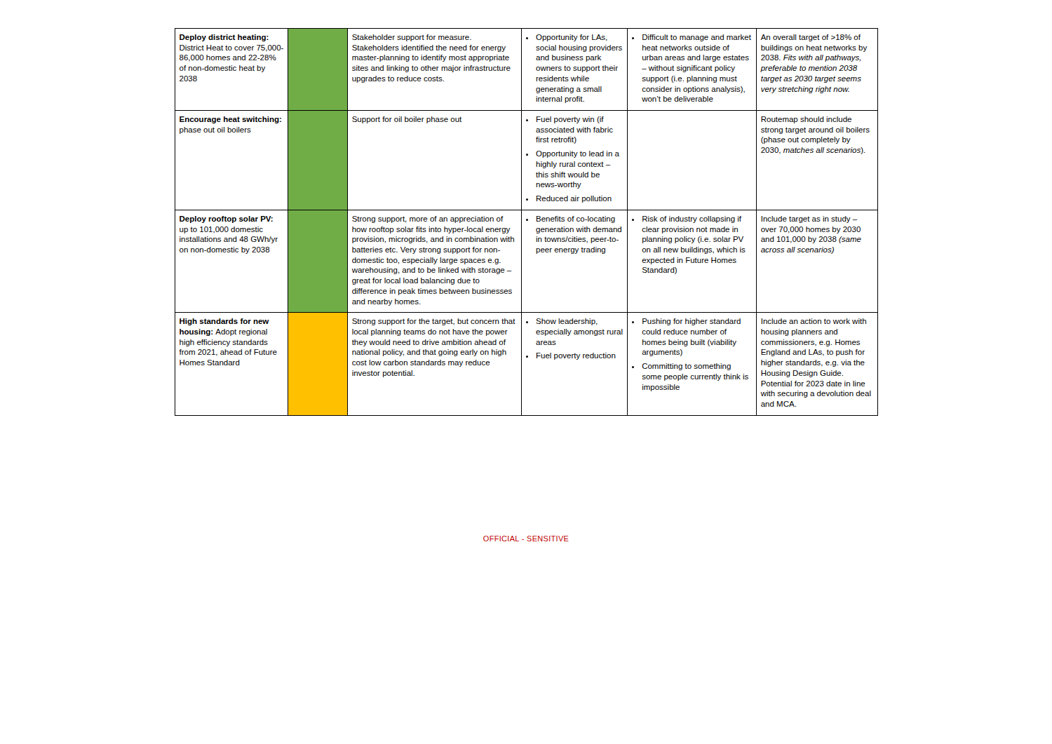| Deploy district heating: District Heat to cover 75,000-86,000 homes and 22-28% of non-domestic heat by 2038 | | Stakeholder support for measure. Stakeholders identified the need for energy master-planning to identify most appropriate sites and linking to other major infrastructure upgrades to reduce costs. | Opportunity for LAs, social housing providers and business park owners to support their residents while generating a small internal profit. | Difficult to manage and market heat networks outside of urban areas and large estates – without significant policy support (i.e. planning must consider in options analysis), won’t be deliverable | An overall target of >18% of buildings on heat networks by 2038. Fits with all pathways, preferable to mention 2038 target as 2030 target seems very stretching right now. |
| Encourage heat switching: phase out oil boilers | | Support for oil boiler phase out | Fuel poverty win (if associated with fabric first retrofit) Opportunity to lead in a highly rural context – this shift would be news-worthy Reduced air pollution | | Routemap should include strong target around oil boilers (phase out completely by 2030, matches all scenarios ). |
| Deploy rooftop solar PV: up to 101,000 domestic installations and 48 GWh/yr on non-domestic by 2038 | | Strong support, more of an appreciation of how rooftop solar fits into hyper-local energy provision, microgrids, and in combination with batteries etc. Very strong support for non-domestic too, especially large spaces e.g. warehousing, and to be linked with storage – great for local load balancing due to difference in peak times between businesses and nearby homes. | Benefits of co-locating generation with demand in towns/cities, peer-to-peer energy trading | Risk of industry collapsing if clear provision not made in planning policy (i.e. solar PV on all new buildings, which is expected in Future Homes Standard) | Include target as in study – over 70,000 homes by 2030 and 101,000 by 2038 (same across all scenarios) |
| High standards for new housing: Adopt regional high efficiency standards from 2021, ahead of Future Homes Standard | | Strong support for the target, but concern that local planning teams do not have the power they would need to drive ambition ahead of national policy, and that going early on high cost low carbon standards may reduce investor potential. | Show leadership, especially amongst rural areas Fuel poverty reduction | Pushing for higher standard could reduce number of homes being built (viability arguments) Committing to something some people currently think is impossible | Include an action to work with housing planners and commissioners, e.g. Homes England and LAs, to push for higher standards, e.g. via the Housing Design Guide. Potential for 2023 date in line with securing a devolution deal and MCA. |
OFFICIAL - SENSITIVE